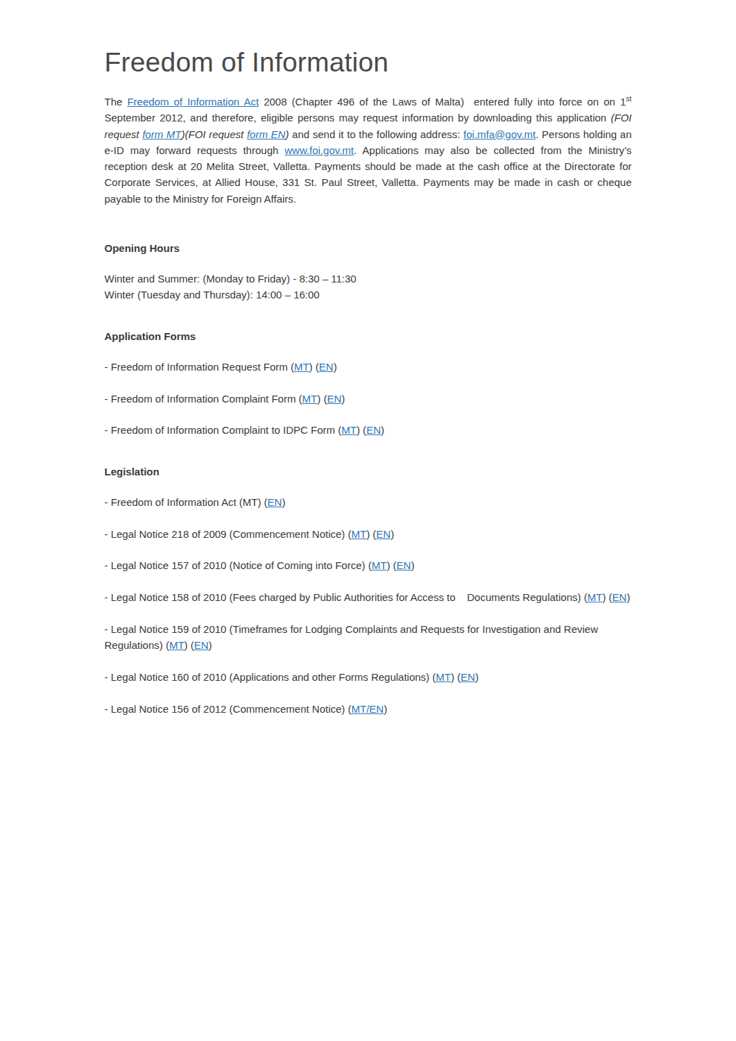Freedom of Information
The Freedom of Information Act 2008 (Chapter 496 of the Laws of Malta) entered fully into force on on 1st September 2012, and therefore, eligible persons may request information by downloading this application (FOI request form MT)(FOI request form EN) and send it to the following address: foi.mfa@gov.mt. Persons holding an e-ID may forward requests through www.foi.gov.mt. Applications may also be collected from the Ministry’s reception desk at 20 Melita Street, Valletta. Payments should be made at the cash office at the Directorate for Corporate Services, at Allied House, 331 St. Paul Street, Valletta. Payments may be made in cash or cheque payable to the Ministry for Foreign Affairs.
Opening Hours
Winter and Summer: (Monday to Friday) - 8:30 – 11:30
Winter (Tuesday and Thursday): 14:00 – 16:00
Application Forms
- Freedom of Information Request Form (MT) (EN)
- Freedom of Information Complaint Form (MT) (EN)
- Freedom of Information Complaint to IDPC Form (MT) (EN)
Legislation
- Freedom of Information Act (MT) (EN)
- Legal Notice 218 of 2009 (Commencement Notice) (MT) (EN)
- Legal Notice 157 of 2010 (Notice of Coming into Force) (MT) (EN)
- Legal Notice 158 of 2010 (Fees charged by Public Authorities for Access to Documents Regulations) (MT) (EN)
- Legal Notice 159 of 2010 (Timeframes for Lodging Complaints and Requests for Investigation and Review Regulations) (MT) (EN)
- Legal Notice 160 of 2010 (Applications and other Forms Regulations) (MT) (EN)
- Legal Notice 156 of 2012 (Commencement Notice) (MT/EN)